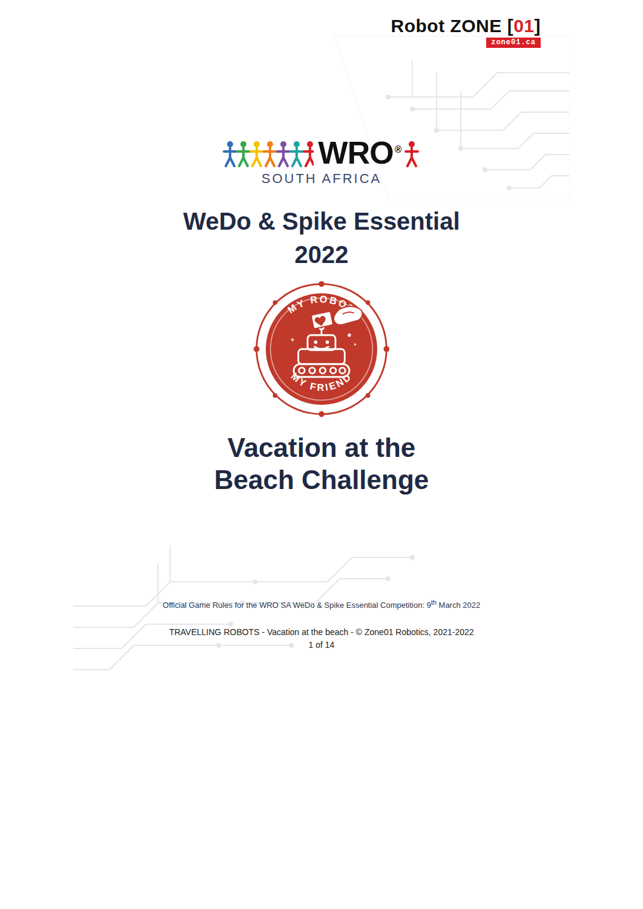Robot ZONE [01]
zone01.ca
WRO®
SOUTH AFRICA
WeDo & Spike Essential
2022
MY ROBOT MY FRIEND
Vacation at the
Beach Challenge
Official Game Rules for the WRO SA WeDo & Spike Essential Competition: 9th March 2022
TRAVELLING ROBOTS - Vacation at the beach - © Zone01 Robotics, 2021-2022
1 of 14